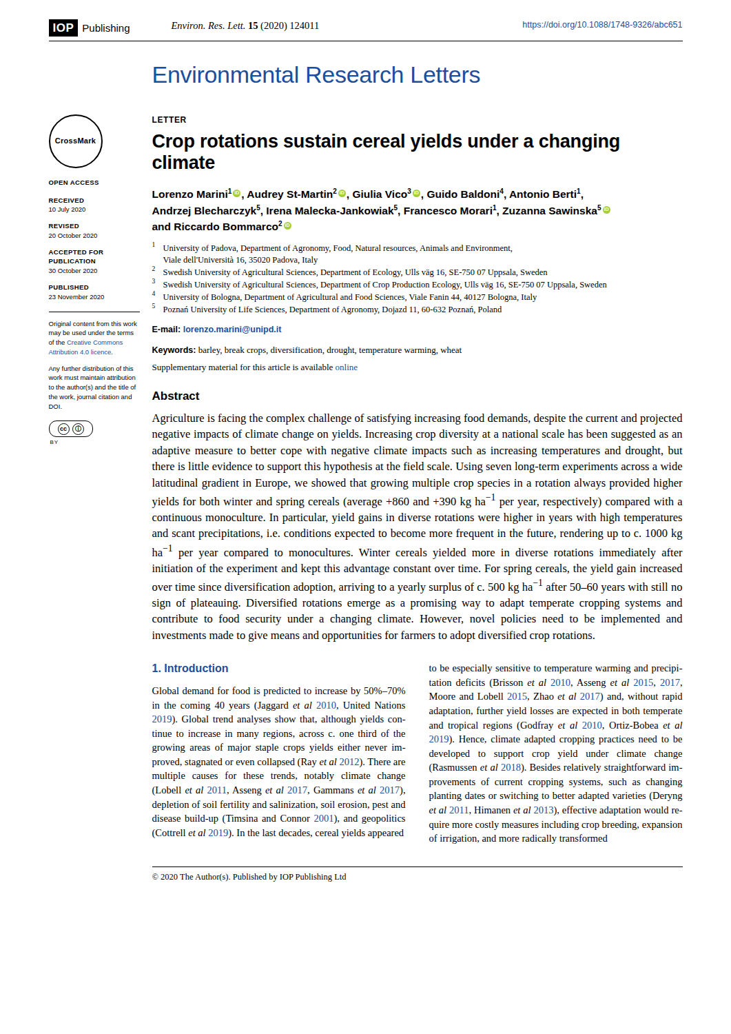IOP Publishing
Environ. Res. Lett. 15 (2020) 124011
https://doi.org/10.1088/1748-9326/abc651
Environmental Research Letters
CrossMark
OPEN ACCESS
RECEIVED
10 July 2020
REVISED
20 October 2020
ACCEPTED FOR PUBLICATION
30 October 2020
PUBLISHED
23 November 2020
Original content from this work may be used under the terms of the Creative Commons Attribution 4.0 licence.
Any further distribution of this work must maintain attribution to the author(s) and the title of the work, journal citation and DOI.
cc
ⓘ
BY
LETTER
Crop rotations sustain cereal yields under a changing climate
Lorenzo Marini1 , Audrey St-Martin2 , Giulia Vico3 , Guido Baldoni4, Antonio Berti1,
Andrzej Blecharczyk5, Irena Malecka-Jankowiak5, Francesco Morari1, Zuzanna Sawinska5
and Riccardo Bommarco2
University of Padova, Department of Agronomy, Food, Natural resources, Animals and Environment,
Viale dell'Università 16, 35020 Padova, Italy
Swedish University of Agricultural Sciences, Department of Ecology, Ulls väg 16, SE-750 07 Uppsala, Sweden
Swedish University of Agricultural Sciences, Department of Crop Production Ecology, Ulls väg 16, SE-750 07 Uppsala, Sweden
University of Bologna, Department of Agricultural and Food Sciences, Viale Fanin 44, 40127 Bologna, Italy
Poznań University of Life Sciences, Department of Agronomy, Dojazd 11, 60-632 Poznań, Poland
E-mail: lorenzo.marini@unipd.it
Keywords: barley, break crops, diversification, drought, temperature warming, wheat
Supplementary material for this article is available online
Abstract
Agriculture is facing the complex challenge of satisfying increasing food demands, despite the current and projected negative impacts of climate change on yields. Increasing crop diversity at a national scale has been suggested as an adaptive measure to better cope with negative climate impacts such as increasing temperatures and drought, but there is little evidence to support this hypothesis at the field scale. Using seven long-term experiments across a wide latitudinal gradient in Europe, we showed that growing multiple crop species in a rotation always provided higher yields for both winter and spring cereals (average +860 and +390 kg ha−1 per year, respectively) compared with a continuous monoculture. In particular, yield gains in diverse rotations were higher in years with high temperatures and scant precipitations, i.e. conditions expected to become more frequent in the future, rendering up to c. 1000 kg ha−1 per year compared to monocultures. Winter cereals yielded more in diverse rotations immediately after initiation of the experiment and kept this advantage constant over time. For spring cereals, the yield gain increased over time since diversification adoption, arriving to a yearly surplus of c. 500 kg ha−1 after 50–60 years with still no sign of plateauing. Diversified rotations emerge as a promising way to adapt temperate cropping systems and contribute to food security under a changing climate. However, novel policies need to be implemented and investments made to give means and opportunities for farmers to adopt diversified crop rotations.
1. Introduction
Global demand for food is predicted to increase by 50%–70% in the coming 40 years (Jaggard et al 2010, United Nations 2019). Global trend analyses show that, although yields continue to increase in many regions, across c. one third of the growing areas of major staple crops yields either never improved, stagnated or even collapsed (Ray et al 2012). There are multiple causes for these trends, notably climate change (Lobell et al 2011, Asseng et al 2017, Gammans et al 2017), depletion of soil fertility and salinization, soil erosion, pest and disease build-up (Timsina and Connor 2001), and geopolitics (Cottrell et al 2019). In the last decades, cereal yields appeared
to be especially sensitive to temperature warming and precipitation deficits (Brisson et al 2010, Asseng et al 2015, 2017, Moore and Lobell 2015, Zhao et al 2017) and, without rapid adaptation, further yield losses are expected in both temperate and tropical regions (Godfray et al 2010, Ortiz-Bobea et al 2019). Hence, climate adapted cropping practices need to be developed to support crop yield under climate change (Rasmussen et al 2018). Besides relatively straightforward improvements of current cropping systems, such as changing planting dates or switching to better adapted varieties (Deryng et al 2011, Himanen et al 2013), effective adaptation would require more costly measures including crop breeding, expansion of irrigation, and more radically transformed
© 2020 The Author(s). Published by IOP Publishing Ltd